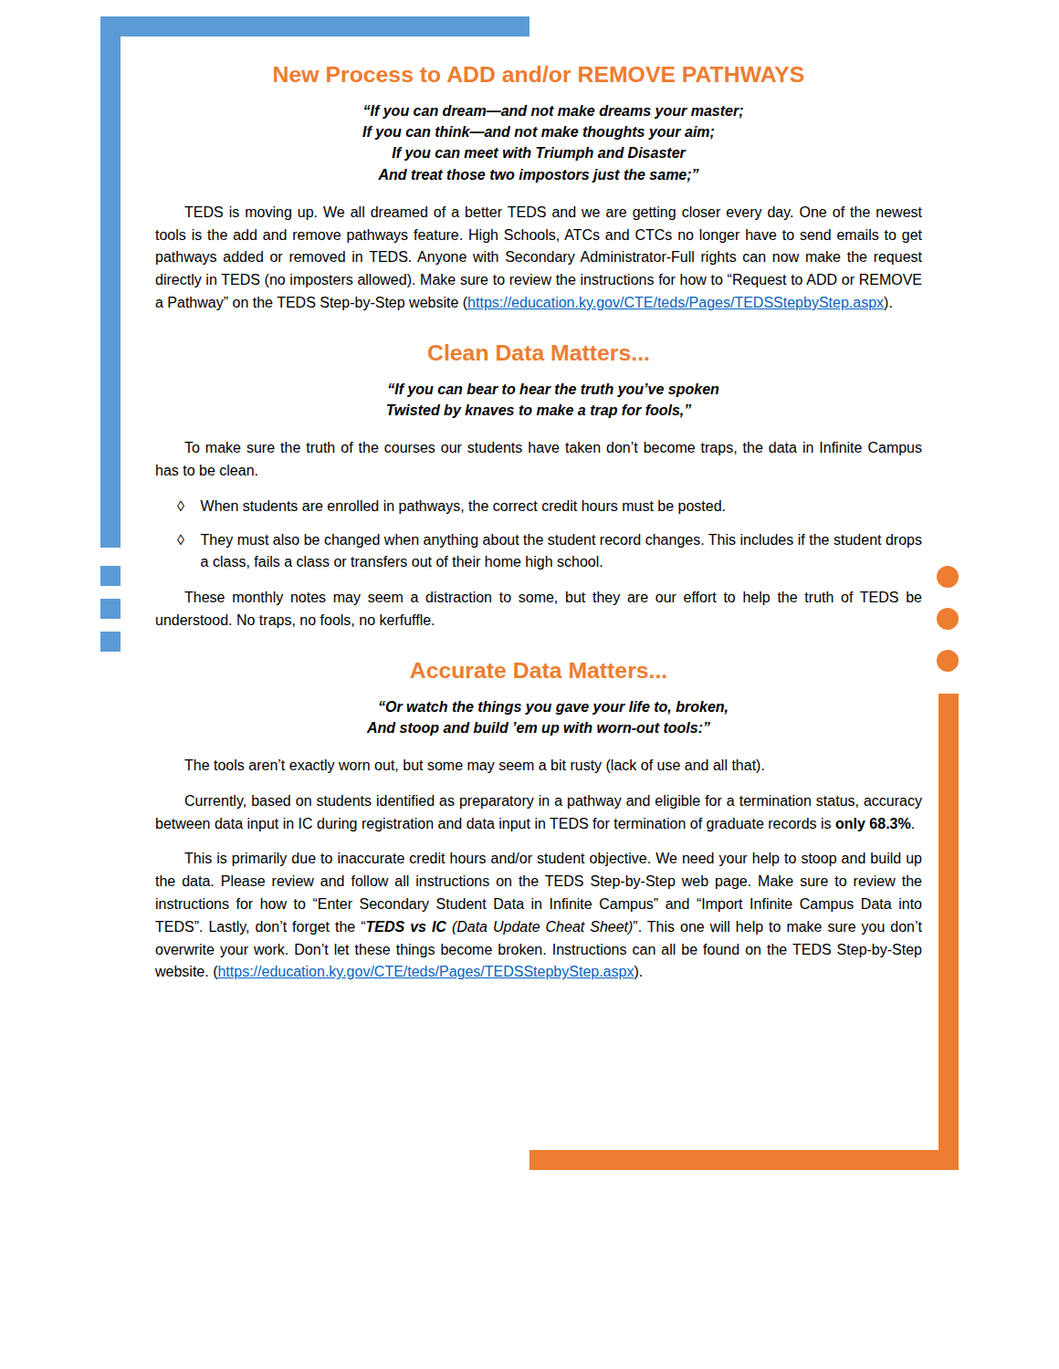New Process to ADD and/or REMOVE PATHWAYS
“If you can dream—and not make dreams your master;
If you can think—and not make thoughts your aim;
If you can meet with Triumph and Disaster
And treat those two impostors just the same;”
TEDS is moving up. We all dreamed of a better TEDS and we are getting closer every day. One of the newest tools is the add and remove pathways feature. High Schools, ATCs and CTCs no longer have to send emails to get pathways added or removed in TEDS. Anyone with Secondary Administrator-Full rights can now make the request directly in TEDS (no imposters allowed). Make sure to review the instructions for how to “Request to ADD or REMOVE a Pathway” on the TEDS Step-by-Step website (https://education.ky.gov/CTE/teds/Pages/TEDSStepbyStep.aspx).
Clean Data Matters...
“If you can bear to hear the truth you’ve spoken
Twisted by knaves to make a trap for fools,”
To make sure the truth of the courses our students have taken don’t become traps, the data in Infinite Campus has to be clean.
When students are enrolled in pathways, the correct credit hours must be posted.
They must also be changed when anything about the student record changes. This includes if the student drops a class, fails a class or transfers out of their home high school.
These monthly notes may seem a distraction to some, but they are our effort to help the truth of TEDS be understood. No traps, no fools, no kerfuffle.
Accurate Data Matters...
“Or watch the things you gave your life to, broken,
And stoop and build ’em up with worn-out tools:”
The tools aren’t exactly worn out, but some may seem a bit rusty (lack of use and all that).
Currently, based on students identified as preparatory in a pathway and eligible for a termination status, accuracy between data input in IC during registration and data input in TEDS for termination of graduate records is only 68.3%.
This is primarily due to inaccurate credit hours and/or student objective. We need your help to stoop and build up the data. Please review and follow all instructions on the TEDS Step-by-Step web page. Make sure to review the instructions for how to “Enter Secondary Student Data in Infinite Campus” and “Import Infinite Campus Data into TEDS”. Lastly, don’t forget the “TEDS vs IC (Data Update Cheat Sheet)”. This one will help to make sure you don’t overwrite your work. Don’t let these things become broken. Instructions can all be found on the TEDS Step-by-Step website. (https://education.ky.gov/CTE/teds/Pages/TEDSStepbyStep.aspx).